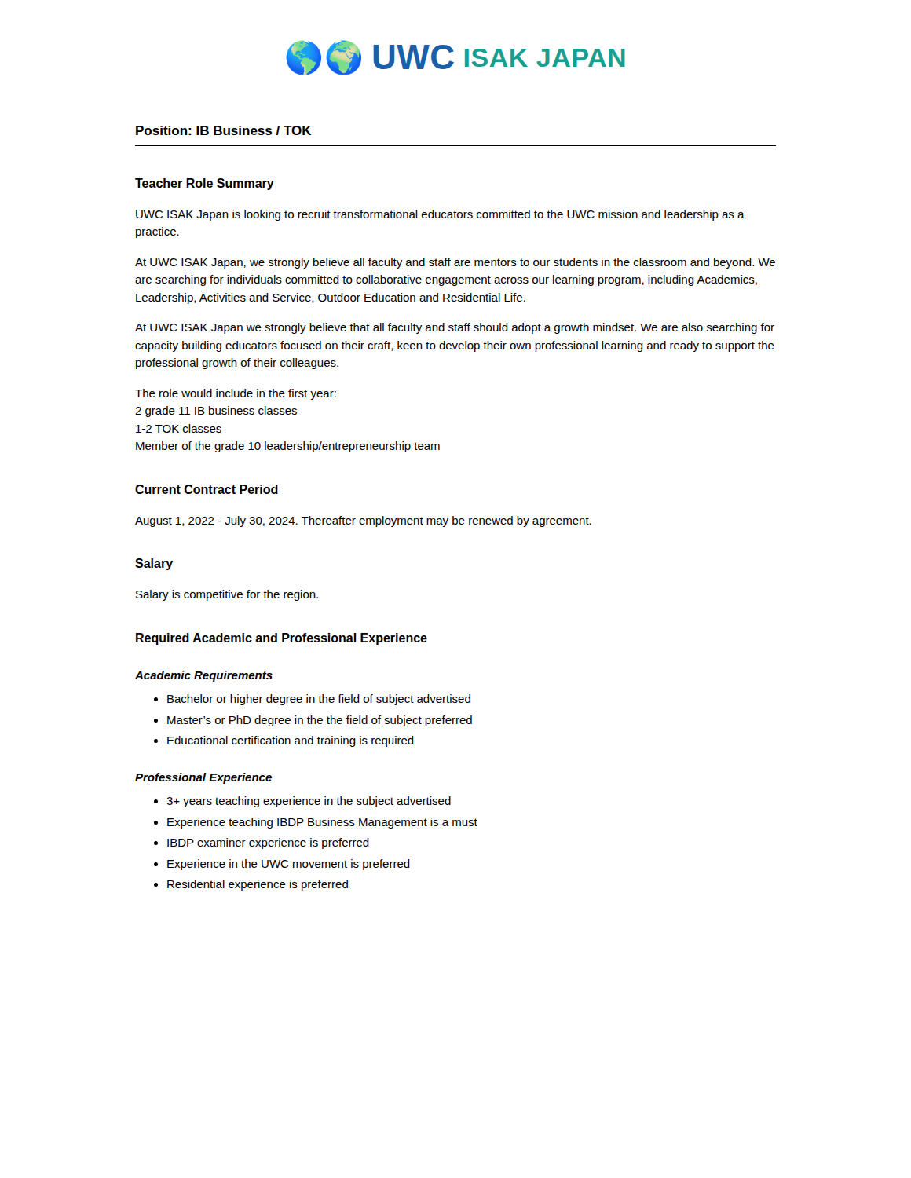🌎🌍 UWC ISAK JAPAN
Position: IB Business / TOK
Teacher Role Summary
UWC ISAK Japan is looking to recruit transformational educators committed to the UWC mission and leadership as a practice.
At UWC ISAK Japan, we strongly believe all faculty and staff are mentors to our students in the classroom and beyond. We are searching for individuals committed to collaborative engagement across our learning program, including Academics, Leadership, Activities and Service, Outdoor Education and Residential Life.
At UWC ISAK Japan we strongly believe that all faculty and staff should adopt a growth mindset. We are also searching for capacity building educators focused on their craft, keen to develop their own professional learning and ready to support the professional growth of their colleagues.
The role would include in the first year:
2 grade 11 IB business classes
1-2 TOK classes
Member of the grade 10 leadership/entrepreneurship team
Current Contract Period
August 1, 2022 - July 30, 2024. Thereafter employment may be renewed by agreement.
Salary
Salary is competitive for the region.
Required Academic and Professional Experience
Academic Requirements
Bachelor or higher degree in the field of subject advertised
Master’s or PhD degree in the the field of subject preferred
Educational certification and training is required
Professional Experience
3+ years teaching experience in the subject advertised
Experience teaching IBDP Business Management is a must
IBDP examiner experience is preferred
Experience in the UWC movement is preferred
Residential experience is preferred